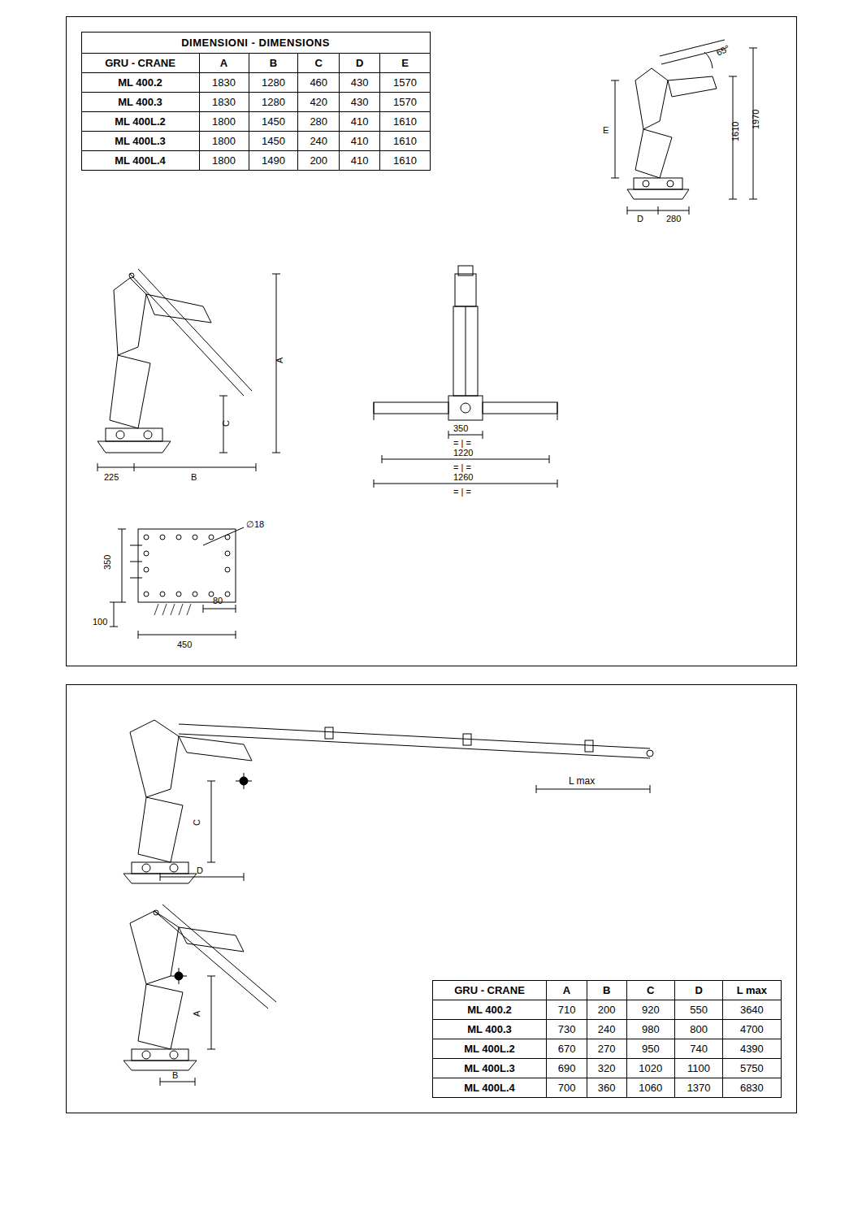DIMENSIONI - DIMENSIONS
| GRU - CRANE | A | B | C | D | E |
| --- | --- | --- | --- | --- | --- |
| ML 400.2 | 1830 | 1280 | 460 | 430 | 1570 |
| ML 400.3 | 1830 | 1280 | 420 | 430 | 1570 |
| ML 400L.2 | 1800 | 1450 | 280 | 410 | 1610 |
| ML 400L.3 | 1800 | 1450 | 240 | 410 | 1610 |
| ML 400L.4 | 1800 | 1490 | 200 | 410 | 1610 |
65° E 1970 1610 D 280
A C B 225
350 = | = 1220 = | = 1260 = | =
∅18 350 80 100 450
C D L max
A B
| GRU - CRANE | A | B | C | D | L max |
| --- | --- | --- | --- | --- | --- |
| ML 400.2 | 710 | 200 | 920 | 550 | 3640 |
| ML 400.3 | 730 | 240 | 980 | 800 | 4700 |
| ML 400L.2 | 670 | 270 | 950 | 740 | 4390 |
| ML 400L.3 | 690 | 320 | 1020 | 1100 | 5750 |
| ML 400L.4 | 700 | 360 | 1060 | 1370 | 6830 |